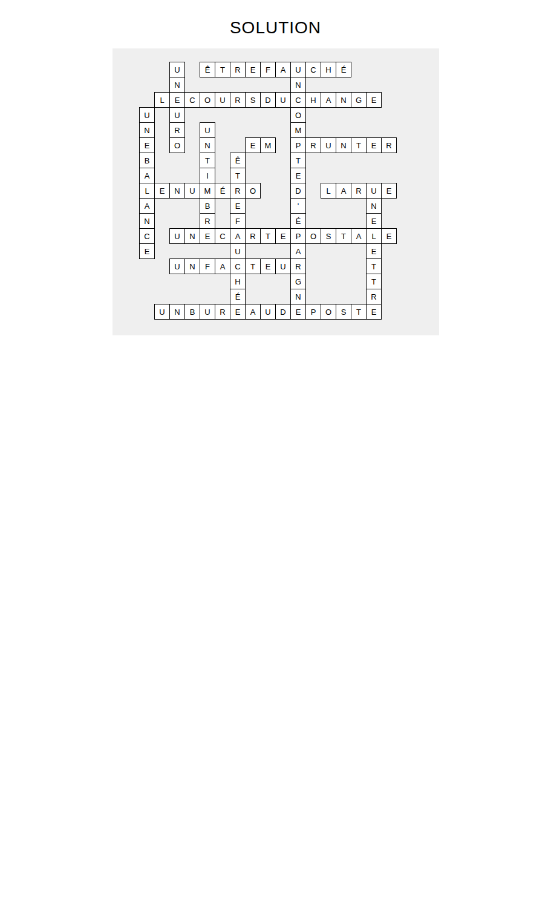SOLUTION
| | | U | | Ê | T | R | E | F | A | U | C | H | É | | | | |
| | | N | | | | | | | | N | | | | | | | |
| | L | E | C | O | U | R | S | D | U | C | H | A | N | G | E | | |
| U | | U | | | | | | | | O | | | | | | | |
| N | | R | | U | | | | | | M | | | | | | | |
| E | | O | | N | | | E | M | | P | R | U | N | T | E | R | |
| B | | | | T | | Ê | | | | T | | | | | | | |
| A | | | | I | | T | | | | E | | | | | | | |
| L | E | N | U | M | É | R | O | | | D | | L | A | R | U | E | |
| A | | | | B | | E | | | | ' | | | | | N | | |
| N | | | | R | | F | | | | É | | | | | E | | |
| C | | U | N | E | C | A | R | T | E | P | O | S | T | A | L | E | |
| E | | | | | | U | | | | A | | | | | E | | |
| | | U | N | F | A | C | T | E | U | R | | | | | T | | |
| | | | | | | H | | | | G | | | | | T | | |
| | | | | | | É | | | | N | | | | | R | | |
| | U | N | B | U | R | E | A | U | D | E | P | O | S | T | E | | |